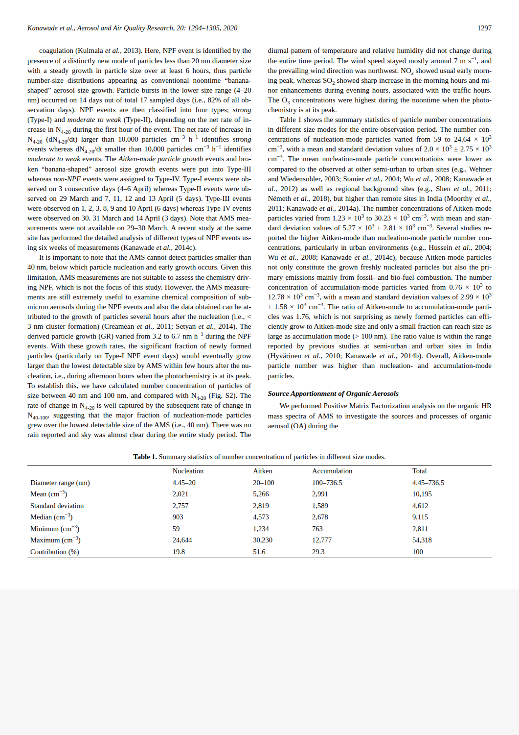Kanawade et al., Aerosol and Air Quality Research, 20: 1294–1305, 2020 1297
coagulation (Kulmala et al., 2013). Here, NPF event is identified by the presence of a distinctly new mode of particles less than 20 nm diameter size with a steady growth in particle size over at least 6 hours, thus particle number-size distributions appearing as conventional noontime “banana-shaped” aerosol size growth. Particle bursts in the lower size range (4–20 nm) occurred on 14 days out of total 17 sampled days (i.e., 82% of all observation days). NPF events are then classified into four types; strong (Type-I) and moderate to weak (Type-II), depending on the net rate of increase in N4-20 during the first hour of the event. The net rate of increase in N4-20 (dN4-20/dt) larger than 10,000 particles cm−3 h−1 identifies strong events whereas dN4-20/dt smaller than 10,000 particles cm−3 h−1 identifies moderate to weak events. The Aitken-mode particle growth events and broken “banana-shaped” aerosol size growth events were put into Type-III whereas non-NPF events were assigned to Type-IV. Type-I events were observed on 3 consecutive days (4–6 April) whereas Type-II events were observed on 29 March and 7, 11, 12 and 13 April (5 days). Type-III events were observed on 1, 2, 3, 8, 9 and 10 April (6 days) whereas Type-IV events were observed on 30, 31 March and 14 April (3 days). Note that AMS measurements were not available on 29–30 March. A recent study at the same site has performed the detailed analysis of different types of NPF events using six weeks of measurements (Kanawade et al., 2014c).
It is important to note that the AMS cannot detect particles smaller than 40 nm, below which particle nucleation and early growth occurs. Given this limitation, AMS measurements are not suitable to assess the chemistry driving NPF, which is not the focus of this study. However, the AMS measurements are still extremely useful to examine chemical composition of sub-micron aerosols during the NPF events and also the data obtained can be attributed to the growth of particles several hours after the nucleation (i.e., < 3 nm cluster formation) (Creamean et al., 2011; Setyan et al., 2014). The derived particle growth (GR) varied from 3.2 to 6.7 nm h−1 during the NPF events. With these growth rates, the significant fraction of newly formed particles (particularly on Type-I NPF event days) would eventually grow larger than the lowest detectable size by AMS within few hours after the nucleation, i.e., during afternoon hours when the photochemistry is at its peak. To establish this, we have calculated number concentration of particles of size between 40 nm and 100 nm, and compared with N4-20 (Fig. S2). The rate of change in N4-20 is well captured by the subsequent rate of change in N40-100, suggesting that the major fraction of nucleation-mode particles grew over the lowest detectable size of the AMS (i.e., 40 nm). There was no rain reported and sky was almost clear during the entire study period. The diurnal pattern of temperature and relative humidity did not change during the entire time period. The wind speed stayed mostly around 7 m s−1, and the prevailing wind direction was northwest. NOx showed usual early morning peak, whereas SO2 showed sharp increase in the morning hours and minor enhancements during evening hours, associated with the traffic hours. The O3 concentrations were highest during the noontime when the photochemistry is at its peak.
Table 1 shows the summary statistics of particle number concentrations in different size modes for the entire observation period. The number concentrations of nucleation-mode particles varied from 59 to 24.64 × 103 cm−3, with a mean and standard deviation values of 2.0 × 103 ± 2.75 × 103 cm−3. The mean nucleation-mode particle concentrations were lower as compared to the observed at other semi-urban to urban sites (e.g., Wehner and Wiedensohler, 2003; Stanier et al., 2004; Wu et al., 2008; Kanawade et al., 2012) as well as regional background sites (e.g., Shen et al., 2011; Németh et al., 2018), but higher than remote sites in India (Moorthy et al., 2011; Kanawade et al., 2014a). The number concentrations of Aitken-mode particles varied from 1.23 × 103 to 30.23 × 103 cm−3, with mean and standard deviation values of 5.27 × 103 ± 2.81 × 103 cm−3. Several studies reported the higher Aitken-mode than nucleation-mode particle number concentrations, particularly in urban environments (e.g., Hussein et al., 2004; Wu et al., 2008; Kanawade et al., 2014c), because Aitken-mode particles not only constitute the grown freshly nucleated particles but also the primary emissions mainly from fossil- and bio-fuel combustion. The number concentration of accumulation-mode particles varied from 0.76 × 103 to 12.78 × 103 cm−3, with a mean and standard deviation values of 2.99 × 103 ± 1.58 × 103 cm−3. The ratio of Aitken-mode to accumulation-mode particles was 1.76, which is not surprising as newly formed particles can efficiently grow to Aitken-mode size and only a small fraction can reach size as large as accumulation mode (> 100 nm). The ratio value is within the range reported by previous studies at semi-urban and urban sites in India (Hyvärinen et al., 2010; Kanawade et al., 2014b). Overall, Aitken-mode particle number was higher than nucleation- and accumulation-mode particles.
Source Apportionment of Organic Aerosols
We performed Positive Matrix Factorization analysis on the organic HR mass spectra of AMS to investigate the sources and processes of organic aerosol (OA) during the
Table 1. Summary statistics of number concentration of particles in different size modes.
| | Nucleation | Aitken | Accumulation | Total |
| --- | --- | --- | --- | --- |
| Diameter range (nm) | 4.45–20 | 20–100 | 100–736.5 | 4.45–736.5 |
| Mean (cm −3 ) | 2,021 | 5,266 | 2,991 | 10,195 |
| Standard deviation | 2,757 | 2,819 | 1,589 | 4,612 |
| Median (cm −3 ) | 903 | 4,573 | 2,678 | 9,115 |
| Minimum (cm −3 ) | 59 | 1,234 | 763 | 2,811 |
| Maximum (cm −3 ) | 24,644 | 30,230 | 12,777 | 54,318 |
| Contribution (%) | 19.8 | 51.6 | 29.3 | 100 |